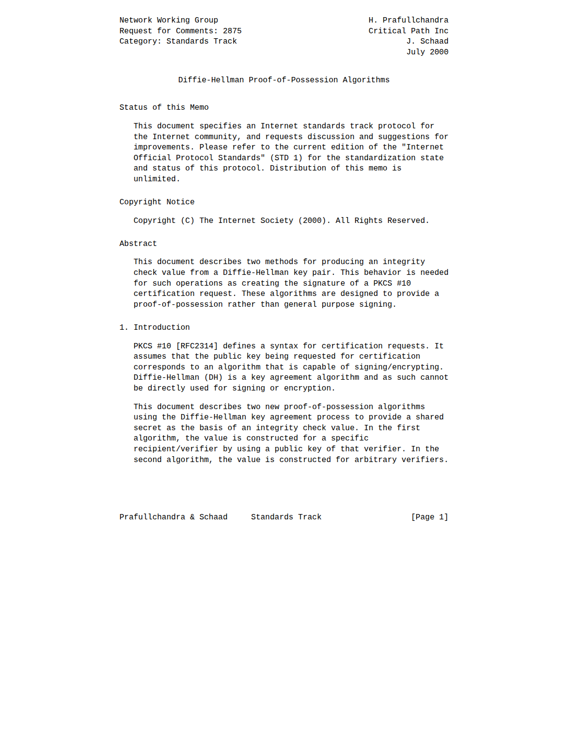Network Working Group H. Prafullchandra
Request for Comments: 2875 Critical Path Inc
Category: Standards Track J. Schaad
July 2000
Diffie-Hellman Proof-of-Possession Algorithms
Status of this Memo
This document specifies an Internet standards track protocol for the Internet community, and requests discussion and suggestions for improvements. Please refer to the current edition of the "Internet Official Protocol Standards" (STD 1) for the standardization state and status of this protocol. Distribution of this memo is unlimited.
Copyright Notice
Copyright (C) The Internet Society (2000). All Rights Reserved.
Abstract
This document describes two methods for producing an integrity check value from a Diffie-Hellman key pair. This behavior is needed for such operations as creating the signature of a PKCS #10 certification request. These algorithms are designed to provide a proof-of-possession rather than general purpose signing.
1. Introduction
PKCS #10 [RFC2314] defines a syntax for certification requests. It assumes that the public key being requested for certification corresponds to an algorithm that is capable of signing/encrypting. Diffie-Hellman (DH) is a key agreement algorithm and as such cannot be directly used for signing or encryption.
This document describes two new proof-of-possession algorithms using the Diffie-Hellman key agreement process to provide a shared secret as the basis of an integrity check value. In the first algorithm, the value is constructed for a specific recipient/verifier by using a public key of that verifier. In the second algorithm, the value is constructed for arbitrary verifiers.
Prafullchandra & Schaad Standards Track[Page 1]